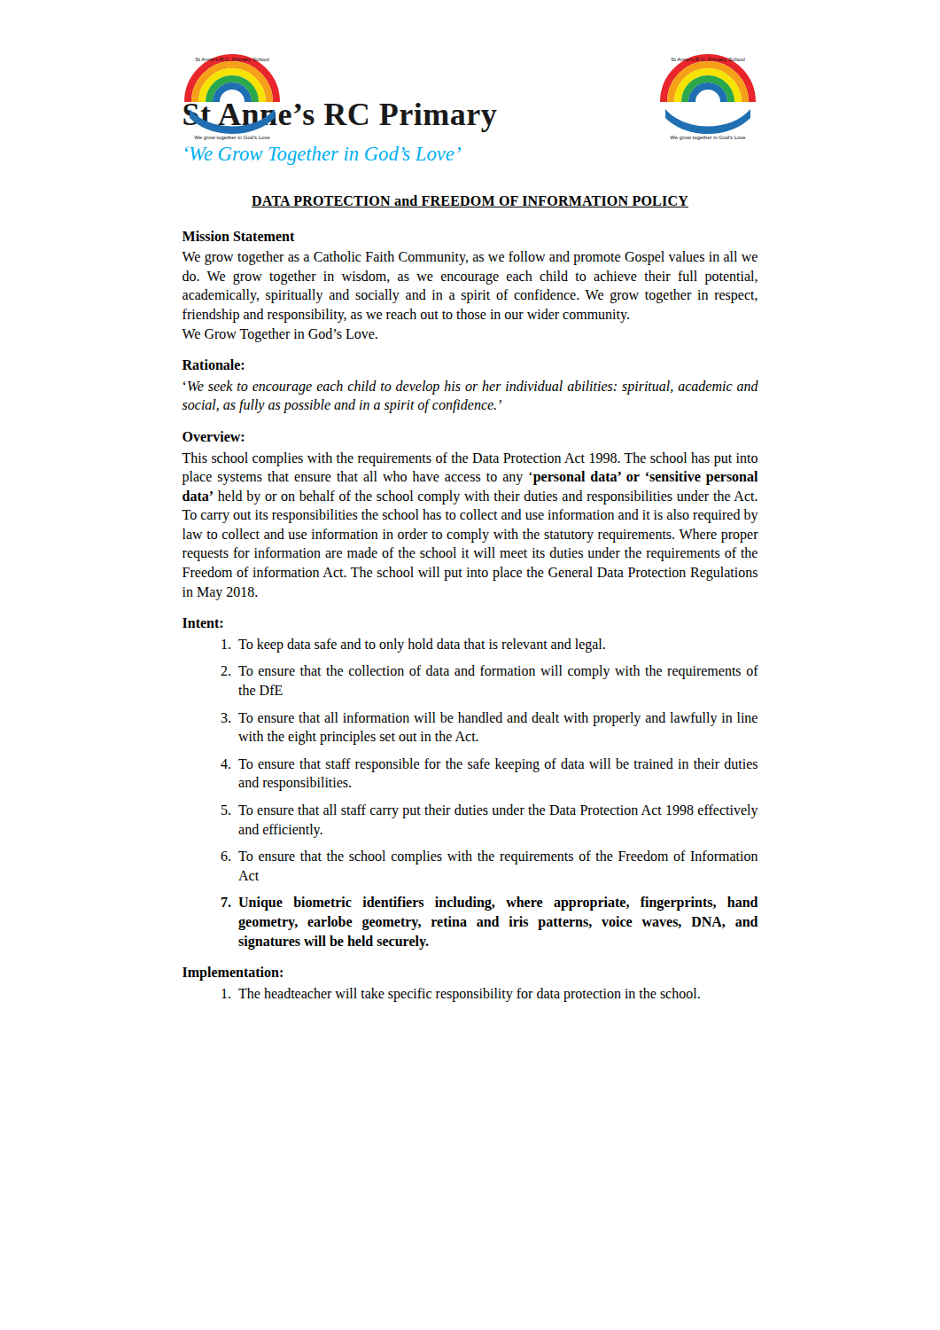St Anne's R.C. Primary School We grow together in God's Love
St Anne's R.C. Primary School We grow together in God's Love
St Anne’s RC Primary
‘We Grow Together in God’s Love’
DATA PROTECTION and FREEDOM OF INFORMATION POLICY
Mission Statement
We grow together as a Catholic Faith Community, as we follow and promote Gospel values in all we do. We grow together in wisdom, as we encourage each child to achieve their full potential, academically, spiritually and socially and in a spirit of confidence. We grow together in respect, friendship and responsibility, as we reach out to those in our wider community.
We Grow Together in God’s Love.
Rationale:
‘We seek to encourage each child to develop his or her individual abilities: spiritual, academic and social, as fully as possible and in a spirit of confidence.’
Overview:
This school complies with the requirements of the Data Protection Act 1998. The school has put into place systems that ensure that all who have access to any ‘personal data’ or ‘sensitive personal data’ held by or on behalf of the school comply with their duties and responsibilities under the Act. To carry out its responsibilities the school has to collect and use information and it is also required by law to collect and use information in order to comply with the statutory requirements. Where proper requests for information are made of the school it will meet its duties under the requirements of the Freedom of information Act. The school will put into place the General Data Protection Regulations in May 2018.
Intent:
To keep data safe and to only hold data that is relevant and legal.
To ensure that the collection of data and formation will comply with the requirements of the DfE
To ensure that all information will be handled and dealt with properly and lawfully in line with the eight principles set out in the Act.
To ensure that staff responsible for the safe keeping of data will be trained in their duties and responsibilities.
To ensure that all staff carry put their duties under the Data Protection Act 1998 effectively and efficiently.
To ensure that the school complies with the requirements of the Freedom of Information Act
Unique biometric identifiers including, where appropriate, fingerprints, hand geometry, earlobe geometry, retina and iris patterns, voice waves, DNA, and signatures will be held securely.
Implementation:
The headteacher will take specific responsibility for data protection in the school.